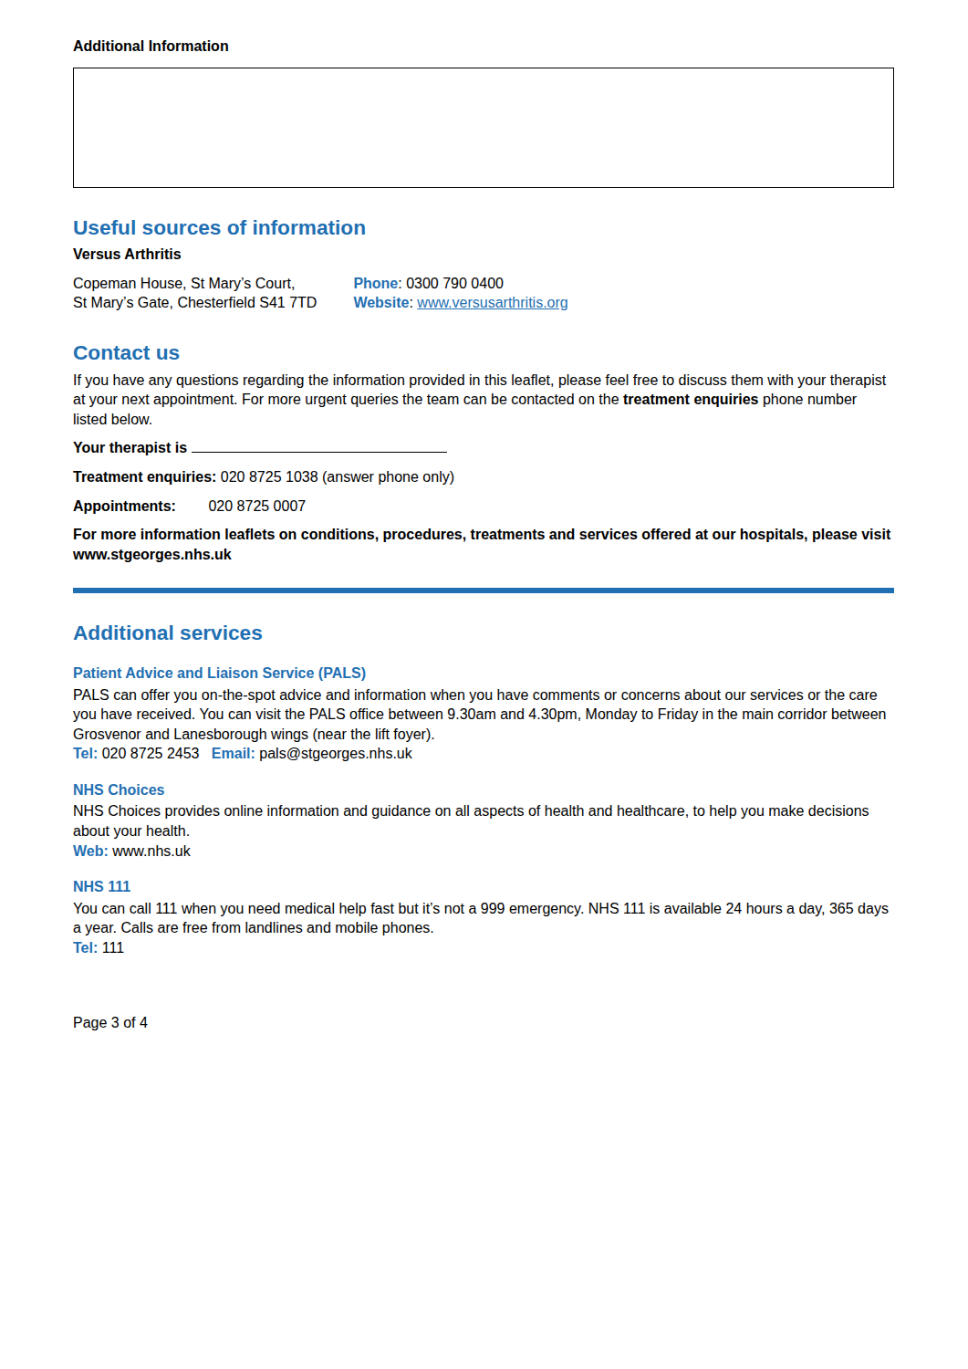Additional Information
Useful sources of information
Versus Arthritis
| Copeman House, St Mary’s Court, | Phone : 0300 790 0400 |
| St Mary’s Gate, Chesterfield S41 7TD | Website : www.versusarthritis.org |
Contact us
If you have any questions regarding the information provided in this leaflet, please feel free to discuss them with your therapist at your next appointment. For more urgent queries the team can be contacted on the treatment enquiries phone number listed below.
Your therapist is
Treatment enquiries: 020 8725 1038 (answer phone only)
Appointments: 020 8725 0007
For more information leaflets on conditions, procedures, treatments and services offered at our hospitals, please visit www.stgeorges.nhs.uk
Additional services
Patient Advice and Liaison Service (PALS)
PALS can offer you on-the-spot advice and information when you have comments or concerns about our services or the care you have received. You can visit the PALS office between 9.30am and 4.30pm, Monday to Friday in the main corridor between Grosvenor and Lanesborough wings (near the lift foyer).
Tel: 020 8725 2453 Email: pals@stgeorges.nhs.uk
NHS Choices
NHS Choices provides online information and guidance on all aspects of health and healthcare, to help you make decisions about your health.
Web: www.nhs.uk
NHS 111
You can call 111 when you need medical help fast but it’s not a 999 emergency. NHS 111 is available 24 hours a day, 365 days a year. Calls are free from landlines and mobile phones.
Tel: 111
Page 3 of 4